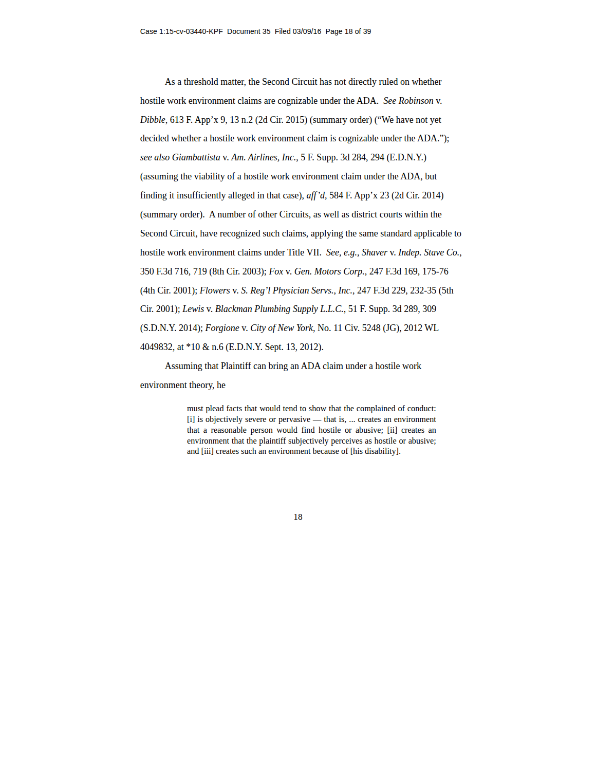Case 1:15-cv-03440-KPF Document 35 Filed 03/09/16 Page 18 of 39
As a threshold matter, the Second Circuit has not directly ruled on whether hostile work environment claims are cognizable under the ADA. See Robinson v. Dibble, 613 F. App’x 9, 13 n.2 (2d Cir. 2015) (summary order) (“We have not yet decided whether a hostile work environment claim is cognizable under the ADA.”); see also Giambattista v. Am. Airlines, Inc., 5 F. Supp. 3d 284, 294 (E.D.N.Y.) (assuming the viability of a hostile work environment claim under the ADA, but finding it insufficiently alleged in that case), aff’d, 584 F. App’x 23 (2d Cir. 2014) (summary order). A number of other Circuits, as well as district courts within the Second Circuit, have recognized such claims, applying the same standard applicable to hostile work environment claims under Title VII. See, e.g., Shaver v. Indep. Stave Co., 350 F.3d 716, 719 (8th Cir. 2003); Fox v. Gen. Motors Corp., 247 F.3d 169, 175-76 (4th Cir. 2001); Flowers v. S. Reg’l Physician Servs., Inc., 247 F.3d 229, 232-35 (5th Cir. 2001); Lewis v. Blackman Plumbing Supply L.L.C., 51 F. Supp. 3d 289, 309 (S.D.N.Y. 2014); Forgione v. City of New York, No. 11 Civ. 5248 (JG), 2012 WL 4049832, at *10 & n.6 (E.D.N.Y. Sept. 13, 2012).
Assuming that Plaintiff can bring an ADA claim under a hostile work environment theory, he
must plead facts that would tend to show that the complained of conduct: [i] is objectively severe or pervasive — that is, ... creates an environment that a reasonable person would find hostile or abusive; [ii] creates an environment that the plaintiff subjectively perceives as hostile or abusive; and [iii] creates such an environment because of [his disability].
18